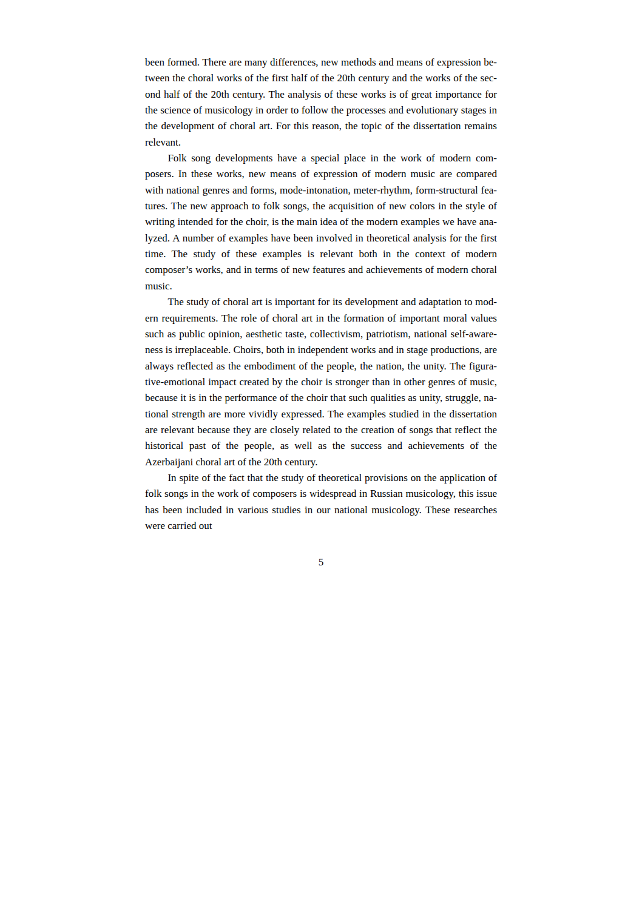been formed. There are many differences, new methods and means of expression between the choral works of the first half of the 20th century and the works of the second half of the 20th century. The analysis of these works is of great importance for the science of musicology in order to follow the processes and evolutionary stages in the development of choral art. For this reason, the topic of the dissertation remains relevant.
Folk song developments have a special place in the work of modern composers. In these works, new means of expression of modern music are compared with national genres and forms, mode-intonation, meter-rhythm, form-structural features. The new approach to folk songs, the acquisition of new colors in the style of writing intended for the choir, is the main idea of the modern examples we have analyzed. A number of examples have been involved in theoretical analysis for the first time. The study of these examples is relevant both in the context of modern composer’s works, and in terms of new features and achievements of modern choral music.
The study of choral art is important for its development and adaptation to modern requirements. The role of choral art in the formation of important moral values such as public opinion, aesthetic taste, collectivism, patriotism, national self-awareness is irreplaceable. Choirs, both in independent works and in stage productions, are always reflected as the embodiment of the people, the nation, the unity. The figurative-emotional impact created by the choir is stronger than in other genres of music, because it is in the performance of the choir that such qualities as unity, struggle, national strength are more vividly expressed. The examples studied in the dissertation are relevant because they are closely related to the creation of songs that reflect the historical past of the people, as well as the success and achievements of the Azerbaijani choral art of the 20th century.
In spite of the fact that the study of theoretical provisions on the application of folk songs in the work of composers is widespread in Russian musicology, this issue has been included in various studies in our national musicology. These researches were carried out
5